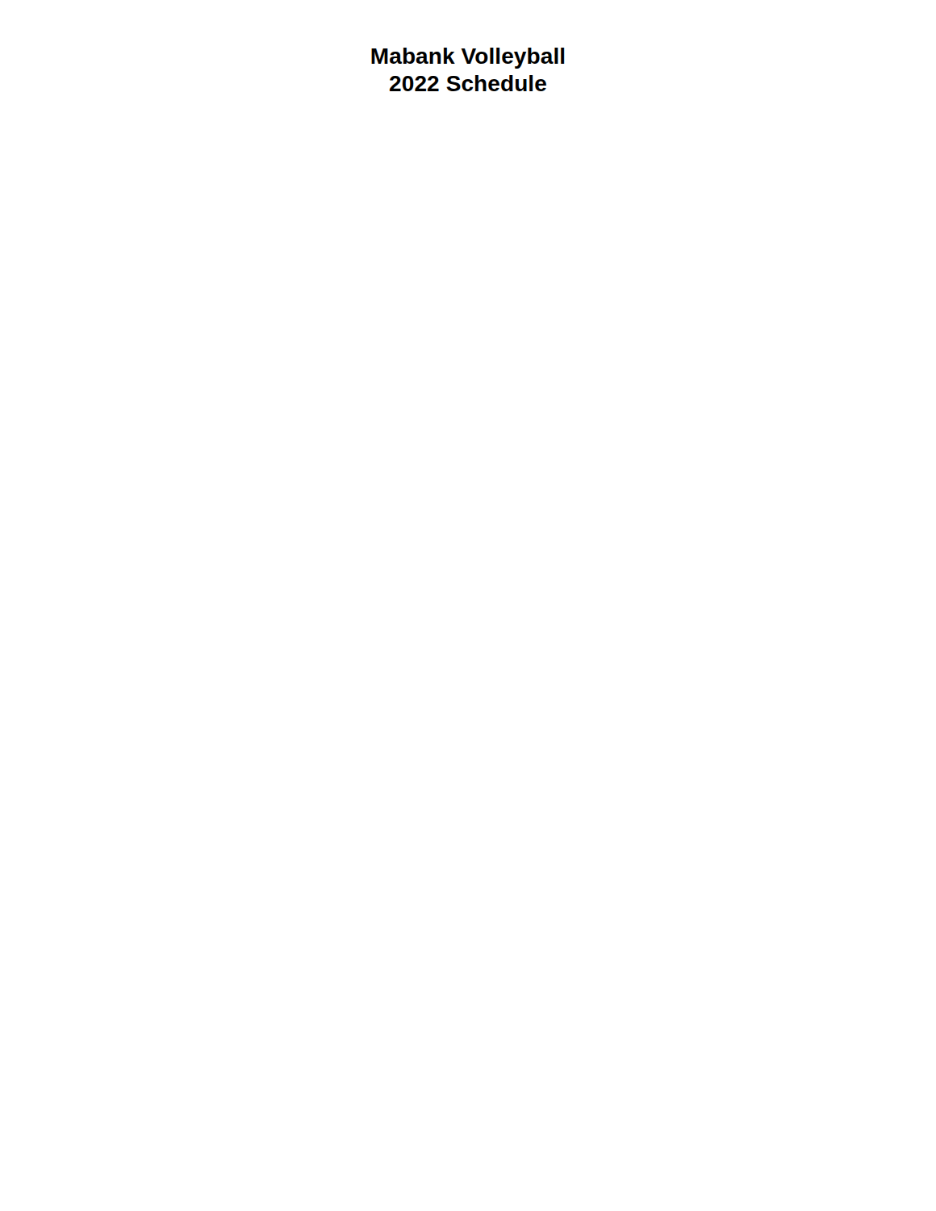Mabank Volleyball 2022 Schedule